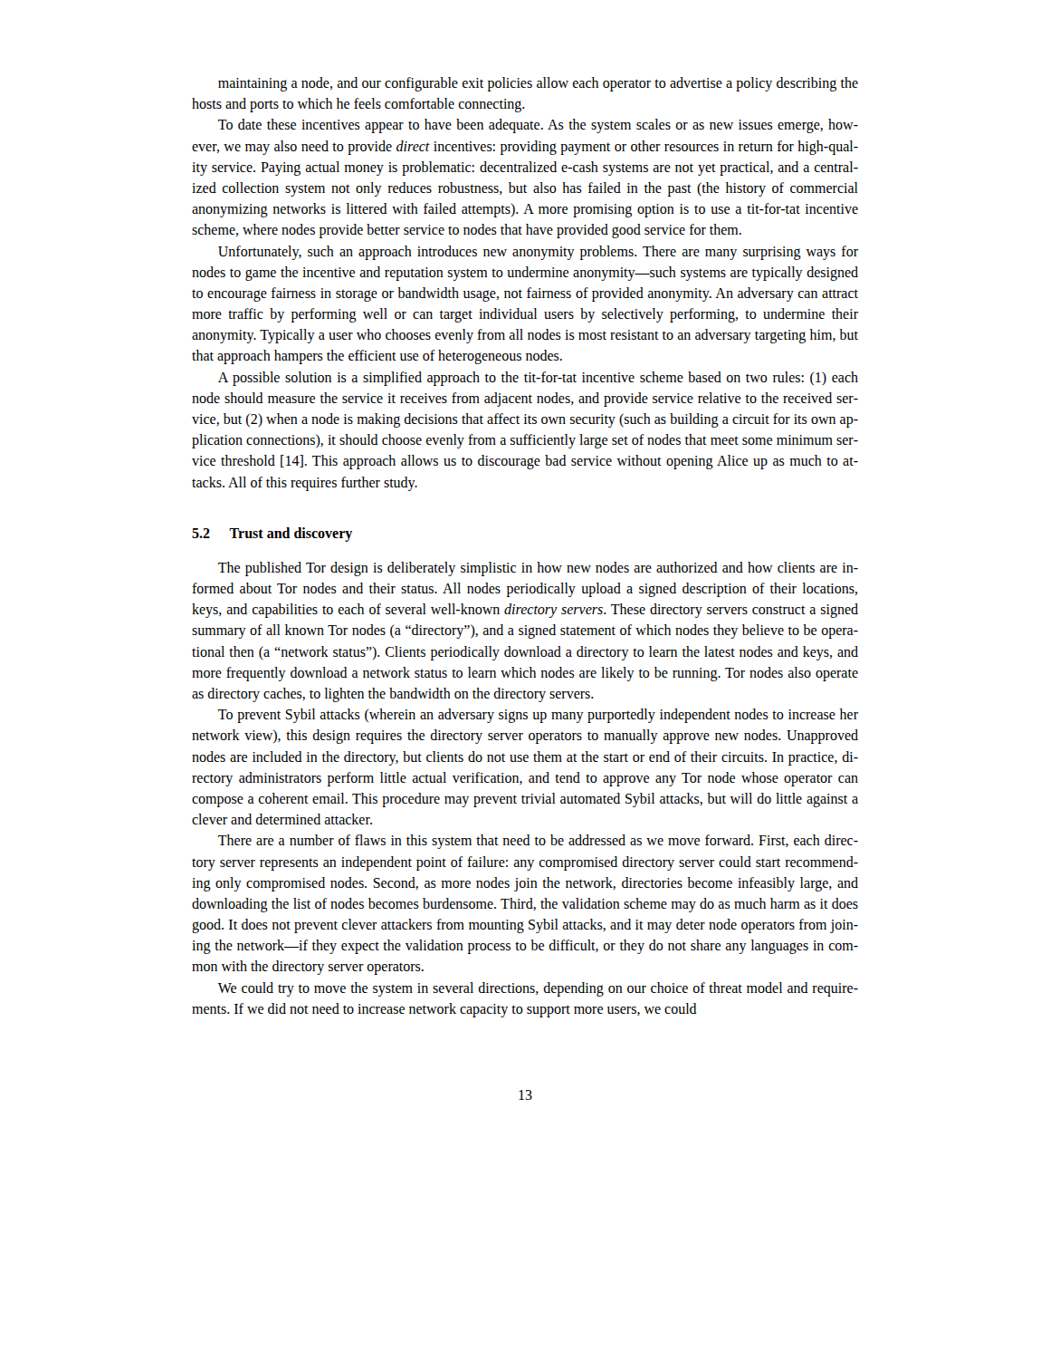maintaining a node, and our configurable exit policies allow each operator to advertise a policy describing the hosts and ports to which he feels comfortable connecting.
To date these incentives appear to have been adequate. As the system scales or as new issues emerge, however, we may also need to provide direct incentives: providing payment or other resources in return for high-quality service. Paying actual money is problematic: decentralized e-cash systems are not yet practical, and a centralized collection system not only reduces robustness, but also has failed in the past (the history of commercial anonymizing networks is littered with failed attempts). A more promising option is to use a tit-for-tat incentive scheme, where nodes provide better service to nodes that have provided good service for them.
Unfortunately, such an approach introduces new anonymity problems. There are many surprising ways for nodes to game the incentive and reputation system to undermine anonymity—such systems are typically designed to encourage fairness in storage or bandwidth usage, not fairness of provided anonymity. An adversary can attract more traffic by performing well or can target individual users by selectively performing, to undermine their anonymity. Typically a user who chooses evenly from all nodes is most resistant to an adversary targeting him, but that approach hampers the efficient use of heterogeneous nodes.
A possible solution is a simplified approach to the tit-for-tat incentive scheme based on two rules: (1) each node should measure the service it receives from adjacent nodes, and provide service relative to the received service, but (2) when a node is making decisions that affect its own security (such as building a circuit for its own application connections), it should choose evenly from a sufficiently large set of nodes that meet some minimum service threshold [14]. This approach allows us to discourage bad service without opening Alice up as much to attacks. All of this requires further study.
5.2 Trust and discovery
The published Tor design is deliberately simplistic in how new nodes are authorized and how clients are informed about Tor nodes and their status. All nodes periodically upload a signed description of their locations, keys, and capabilities to each of several well-known directory servers. These directory servers construct a signed summary of all known Tor nodes (a “directory”), and a signed statement of which nodes they believe to be operational then (a “network status”). Clients periodically download a directory to learn the latest nodes and keys, and more frequently download a network status to learn which nodes are likely to be running. Tor nodes also operate as directory caches, to lighten the bandwidth on the directory servers.
To prevent Sybil attacks (wherein an adversary signs up many purportedly independent nodes to increase her network view), this design requires the directory server operators to manually approve new nodes. Unapproved nodes are included in the directory, but clients do not use them at the start or end of their circuits. In practice, directory administrators perform little actual verification, and tend to approve any Tor node whose operator can compose a coherent email. This procedure may prevent trivial automated Sybil attacks, but will do little against a clever and determined attacker.
There are a number of flaws in this system that need to be addressed as we move forward. First, each directory server represents an independent point of failure: any compromised directory server could start recommending only compromised nodes. Second, as more nodes join the network, directories become infeasibly large, and downloading the list of nodes becomes burdensome. Third, the validation scheme may do as much harm as it does good. It does not prevent clever attackers from mounting Sybil attacks, and it may deter node operators from joining the network—if they expect the validation process to be difficult, or they do not share any languages in common with the directory server operators.
We could try to move the system in several directions, depending on our choice of threat model and requirements. If we did not need to increase network capacity to support more users, we could
13